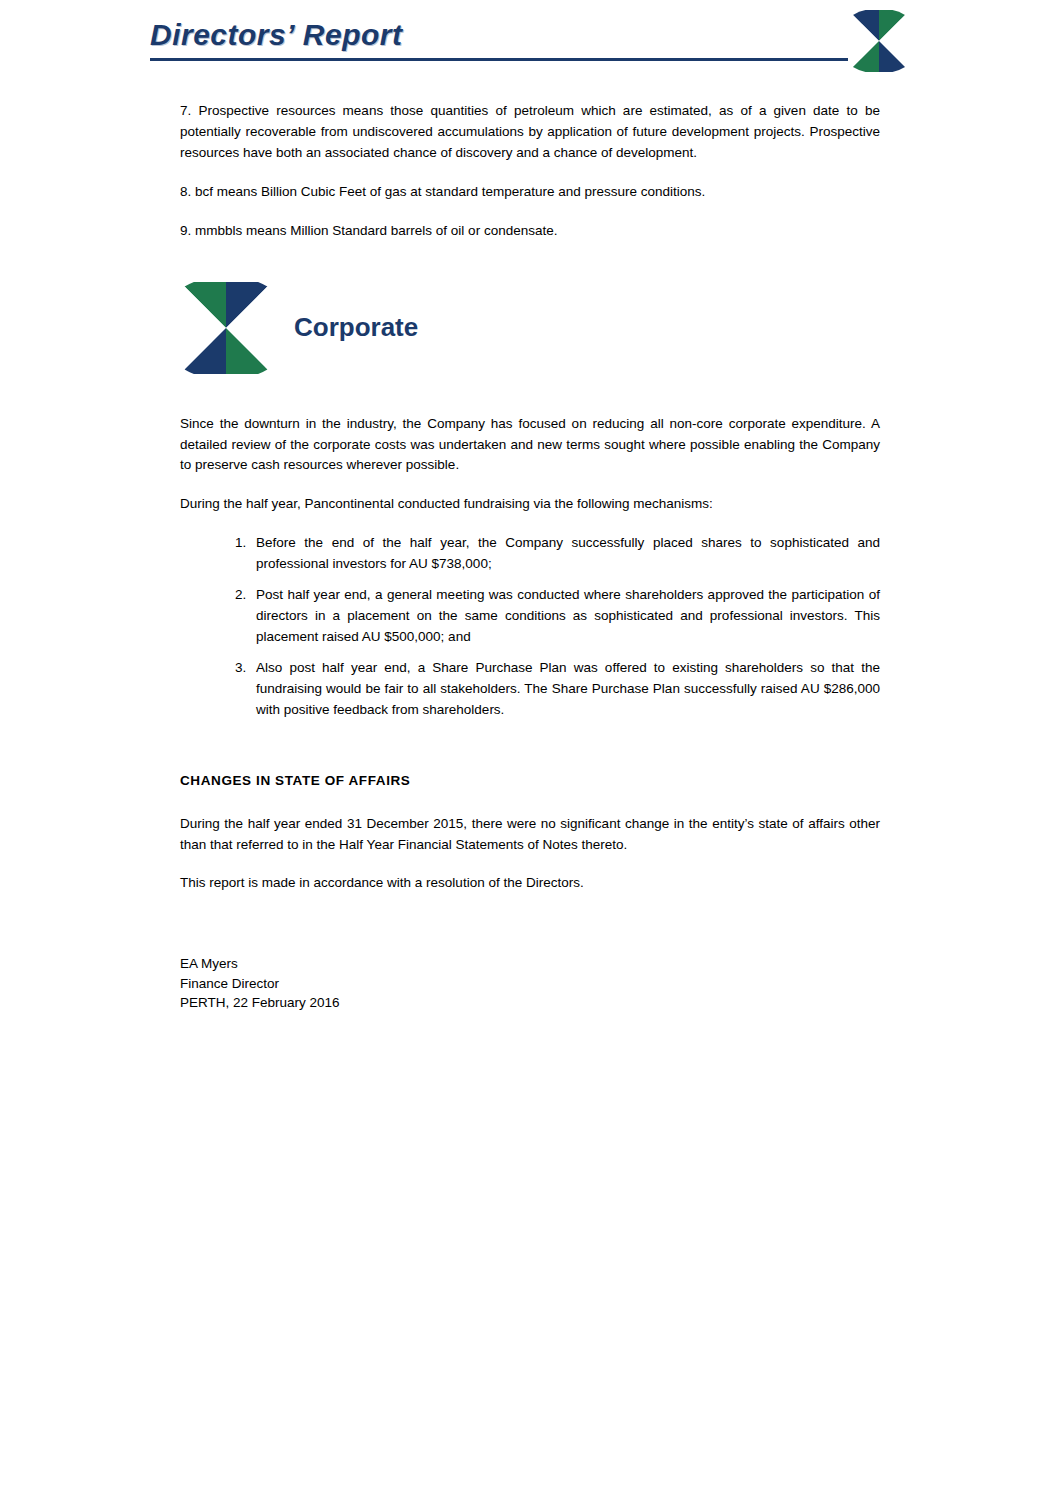Directors’ Report
7. Prospective resources means those quantities of petroleum which are estimated, as of a given date to be potentially recoverable from undiscovered accumulations by application of future development projects. Prospective resources have both an associated chance of discovery and a chance of development.
8. bcf means Billion Cubic Feet of gas at standard temperature and pressure conditions.
9. mmbbls means Million Standard barrels of oil or condensate.
Corporate
Since the downturn in the industry, the Company has focused on reducing all non-core corporate expenditure. A detailed review of the corporate costs was undertaken and new terms sought where possible enabling the Company to preserve cash resources wherever possible.
During the half year, Pancontinental conducted fundraising via the following mechanisms:
Before the end of the half year, the Company successfully placed shares to sophisticated and professional investors for AU $738,000;
Post half year end, a general meeting was conducted where shareholders approved the participation of directors in a placement on the same conditions as sophisticated and professional investors. This placement raised AU $500,000; and
Also post half year end, a Share Purchase Plan was offered to existing shareholders so that the fundraising would be fair to all stakeholders. The Share Purchase Plan successfully raised AU $286,000 with positive feedback from shareholders.
CHANGES IN STATE OF AFFAIRS
During the half year ended 31 December 2015, there were no significant change in the entity’s state of affairs other than that referred to in the Half Year Financial Statements of Notes thereto.
This report is made in accordance with a resolution of the Directors.
EA Myers
Finance Director
PERTH, 22 February 2016